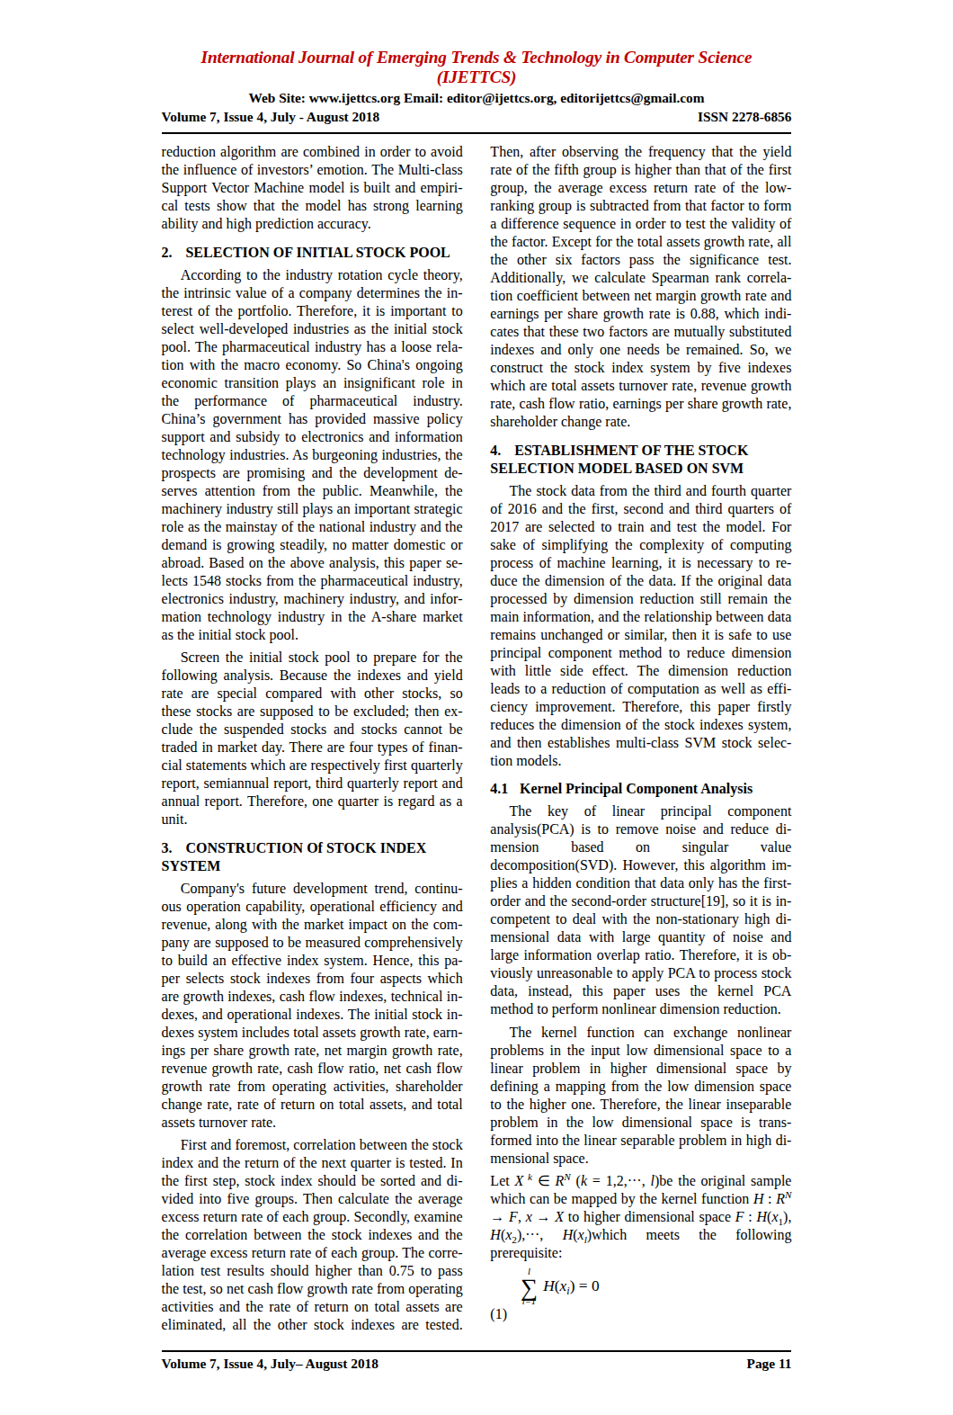International Journal of Emerging Trends & Technology in Computer Science (IJETTCS)
Web Site: www.ijettcs.org Email: editor@ijettcs.org, editorijettcs@gmail.com
Volume 7, Issue 4, July - August 2018 ISSN 2278-6856
reduction algorithm are combined in order to avoid the influence of investors’ emotion. The Multi-class Support Vector Machine model is built and empirical tests show that the model has strong learning ability and high prediction accuracy.
2. SELECTION OF INITIAL STOCK POOL
According to the industry rotation cycle theory, the intrinsic value of a company determines the interest of the portfolio. Therefore, it is important to select well-developed industries as the initial stock pool. The pharmaceutical industry has a loose relation with the macro economy. So China's ongoing economic transition plays an insignificant role in the performance of pharmaceutical industry. China’s government has provided massive policy support and subsidy to electronics and information technology industries. As burgeoning industries, the prospects are promising and the development deserves attention from the public. Meanwhile, the machinery industry still plays an important strategic role as the mainstay of the national industry and the demand is growing steadily, no matter domestic or abroad. Based on the above analysis, this paper selects 1548 stocks from the pharmaceutical industry, electronics industry, machinery industry, and information technology industry in the A-share market as the initial stock pool.
Screen the initial stock pool to prepare for the following analysis. Because the indexes and yield rate are special compared with other stocks, so these stocks are supposed to be excluded; then exclude the suspended stocks and stocks cannot be traded in market day. There are four types of financial statements which are respectively first quarterly report, semiannual report, third quarterly report and annual report. Therefore, one quarter is regard as a unit.
3. CONSTRUCTION Of STOCK INDEX SYSTEM
Company's future development trend, continuous operation capability, operational efficiency and revenue, along with the market impact on the company are supposed to be measured comprehensively to build an effective index system. Hence, this paper selects stock indexes from four aspects which are growth indexes, cash flow indexes, technical indexes, and operational indexes. The initial stock indexes system includes total assets growth rate, earnings per share growth rate, net margin growth rate, revenue growth rate, cash flow ratio, net cash flow growth rate from operating activities, shareholder change rate, rate of return on total assets, and total assets turnover rate.
First and foremost, correlation between the stock index and the return of the next quarter is tested. In the first step, stock index should be sorted and divided into five groups. Then calculate the average excess return rate of each group. Secondly, examine the correlation between the stock indexes and the average excess return rate of each group. The correlation test results should higher than 0.75 to pass the test, so net cash flow growth rate from operating activities and the rate of return on total assets are eliminated, all the other stock indexes are tested. Then, after observing the frequency that the yield rate of the fifth group is higher than that of the first group, the average excess return rate of the low-ranking group is subtracted from that factor to form a difference sequence in order to test the validity of the factor. Except for the total assets growth rate, all the other six factors pass the significance test. Additionally, we calculate Spearman rank correlation coefficient between net margin growth rate and earnings per share growth rate is 0.88, which indicates that these two factors are mutually substituted indexes and only one needs be remained. So, we construct the stock index system by five indexes which are total assets turnover rate, revenue growth rate, cash flow ratio, earnings per share growth rate, shareholder change rate.
4. ESTABLISHMENT OF THE STOCK SELECTION MODEL BASED ON SVM
The stock data from the third and fourth quarter of 2016 and the first, second and third quarters of 2017 are selected to train and test the model. For sake of simplifying the complexity of computing process of machine learning, it is necessary to reduce the dimension of the data. If the original data processed by dimension reduction still remain the main information, and the relationship between data remains unchanged or similar, then it is safe to use principal component method to reduce dimension with little side effect. The dimension reduction leads to a reduction of computation as well as efficiency improvement. Therefore, this paper firstly reduces the dimension of the stock indexes system, and then establishes multi-class SVM stock selection models.
4.1 Kernel Principal Component Analysis
The key of linear principal component analysis(PCA) is to remove noise and reduce dimension based on singular value decomposition(SVD). However, this algorithm implies a hidden condition that data only has the first-order and the second-order structure[19], so it is incompetent to deal with the non-stationary high dimensional data with large quantity of noise and large information overlap ratio. Therefore, it is obviously unreasonable to apply PCA to process stock data, instead, this paper uses the kernel PCA method to perform nonlinear dimension reduction.
The kernel function can exchange nonlinear problems in the input low dimensional space to a linear problem in higher dimensional space by defining a mapping from the low dimension space to the higher one. Therefore, the linear inseparable problem in the low dimensional space is transformed into the linear separable problem in high dimensional space.
Let X k ∈ RN (k = 1,2,···, l) be the original sample which can be mapped by the kernel function H : RN → F, x → X to higher dimensional space F : H(x1), H(x2),···, H(xl)which meets the following prerequisite:
l ∑ i=1 H(xi) = 0 (1)
Volume 7, Issue 4, July– August 2018 Page 11